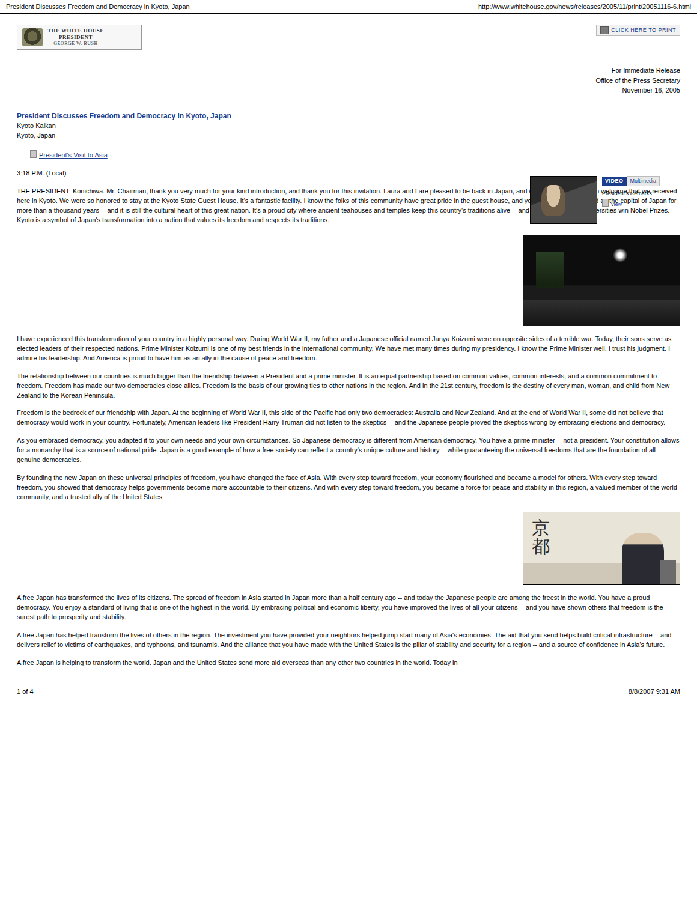President Discusses Freedom and Democracy in Kyoto, Japan
http://www.whitehouse.gov/news/releases/2005/11/print/20051116-6.html
THE WHITE HOUSE
PRESIDENT
GEORGE W. BUSH
CLICK HERE TO PRINT
For Immediate Release
Office of the Press Secretary
November 16, 2005
President Discusses Freedom and Democracy in Kyoto, Japan
Kyoto Kaikan
Kyoto, Japan
President's Visit to Asia
3:18 P.M. (Local)
VIDEO Multimedia
President's Remarks
view
THE PRESIDENT: Konichiwa. Mr. Chairman, thank you very much for your kind introduction, and thank you for this invitation. Laura and I are pleased to be back in Japan, and we appreciate the warm welcome that we received here in Kyoto. We were so honored to stay at the Kyoto State Guest House. It's a fantastic facility. I know the folks of this community have great pride in the guest house, and you should. Kyoto served as the capital of Japan for more than a thousand years -- and it is still the cultural heart of this great nation. It's a proud city where ancient teahouses and temples keep this country's traditions alive -- and scientists from its universities win Nobel Prizes. Kyoto is a symbol of Japan's transformation into a nation that values its freedom and respects its traditions.
I have experienced this transformation of your country in a highly personal way. During World War II, my father and a Japanese official named Junya Koizumi were on opposite sides of a terrible war. Today, their sons serve as elected leaders of their respected nations. Prime Minister Koizumi is one of my best friends in the international community. We have met many times during my presidency. I know the Prime Minister well. I trust his judgment. I admire his leadership. And America is proud to have him as an ally in the cause of peace and freedom.
The relationship between our countries is much bigger than the friendship between a President and a prime minister. It is an equal partnership based on common values, common interests, and a common commitment to freedom. Freedom has made our two democracies close allies. Freedom is the basis of our growing ties to other nations in the region. And in the 21st century, freedom is the destiny of every man, woman, and child from New Zealand to the Korean Peninsula.
Freedom is the bedrock of our friendship with Japan. At the beginning of World War II, this side of the Pacific had only two democracies: Australia and New Zealand. And at the end of World War II, some did not believe that democracy would work in your country. Fortunately, American leaders like President Harry Truman did not listen to the skeptics -- and the Japanese people proved the skeptics wrong by embracing elections and democracy.
As you embraced democracy, you adapted it to your own needs and your own circumstances. So Japanese democracy is different from American democracy. You have a prime minister -- not a president. Your constitution allows for a monarchy that is a source of national pride. Japan is a good example of how a free society can reflect a country's unique culture and history -- while guaranteeing the universal freedoms that are the foundation of all genuine democracies.
By founding the new Japan on these universal principles of freedom, you have changed the face of Asia. With every step toward freedom, your economy flourished and became a model for others. With every step toward freedom, you showed that democracy helps governments become more accountable to their citizens. And with every step toward freedom, you became a force for peace and stability in this region, a valued member of the world community, and a trusted ally of the United States.
京
都
A free Japan has transformed the lives of its citizens. The spread of freedom in Asia started in Japan more than a half century ago -- and today the Japanese people are among the freest in the world. You have a proud democracy. You enjoy a standard of living that is one of the highest in the world. By embracing political and economic liberty, you have improved the lives of all your citizens -- and you have shown others that freedom is the surest path to prosperity and stability.
A free Japan has helped transform the lives of others in the region. The investment you have provided your neighbors helped jump-start many of Asia's economies. The aid that you send helps build critical infrastructure -- and delivers relief to victims of earthquakes, and typhoons, and tsunamis. And the alliance that you have made with the United States is the pillar of stability and security for a region -- and a source of confidence in Asia's future.
A free Japan is helping to transform the world. Japan and the United States send more aid overseas than any other two countries in the world. Today in
1 of 4
8/8/2007 9:31 AM